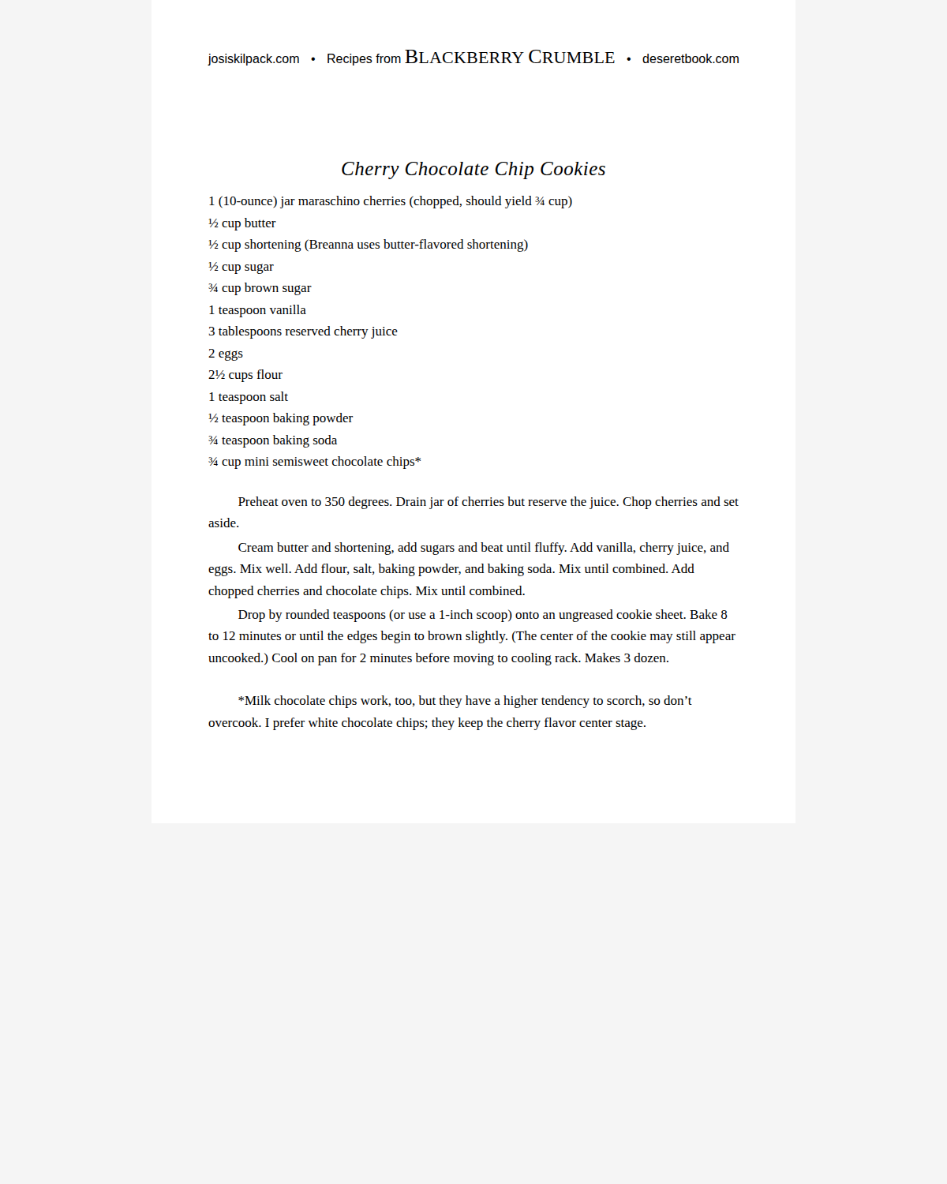josiskilpack.com
•Recipes from BLACKBERRY CRUMBLE•
deseretbook.com
Cherry Chocolate Chip Cookies
1 (10-ounce) jar maraschino cherries (chopped, should yield ¾ cup)
½ cup butter
½ cup shortening (Breanna uses butter-flavored shortening)
½ cup sugar
¾ cup brown sugar
1 teaspoon vanilla
3 tablespoons reserved cherry juice
2 eggs
2½ cups flour
1 teaspoon salt
½ teaspoon baking powder
¾ teaspoon baking soda
¾ cup mini semisweet chocolate chips*
Preheat oven to 350 degrees. Drain jar of cherries but reserve the juice. Chop cherries and set aside.
Cream butter and shortening, add sugars and beat until fluffy. Add vanilla, cherry juice, and eggs. Mix well. Add flour, salt, baking powder, and baking soda. Mix until combined. Add chopped cherries and chocolate chips. Mix until combined.
Drop by rounded teaspoons (or use a 1-inch scoop) onto an ungreased cookie sheet. Bake 8 to 12 minutes or until the edges begin to brown slightly. (The center of the cookie may still appear uncooked.) Cool on pan for 2 minutes before moving to cooling rack. Makes 3 dozen.
*Milk chocolate chips work, too, but they have a higher tendency to scorch, so don’t overcook. I prefer white chocolate chips; they keep the cherry flavor center stage.